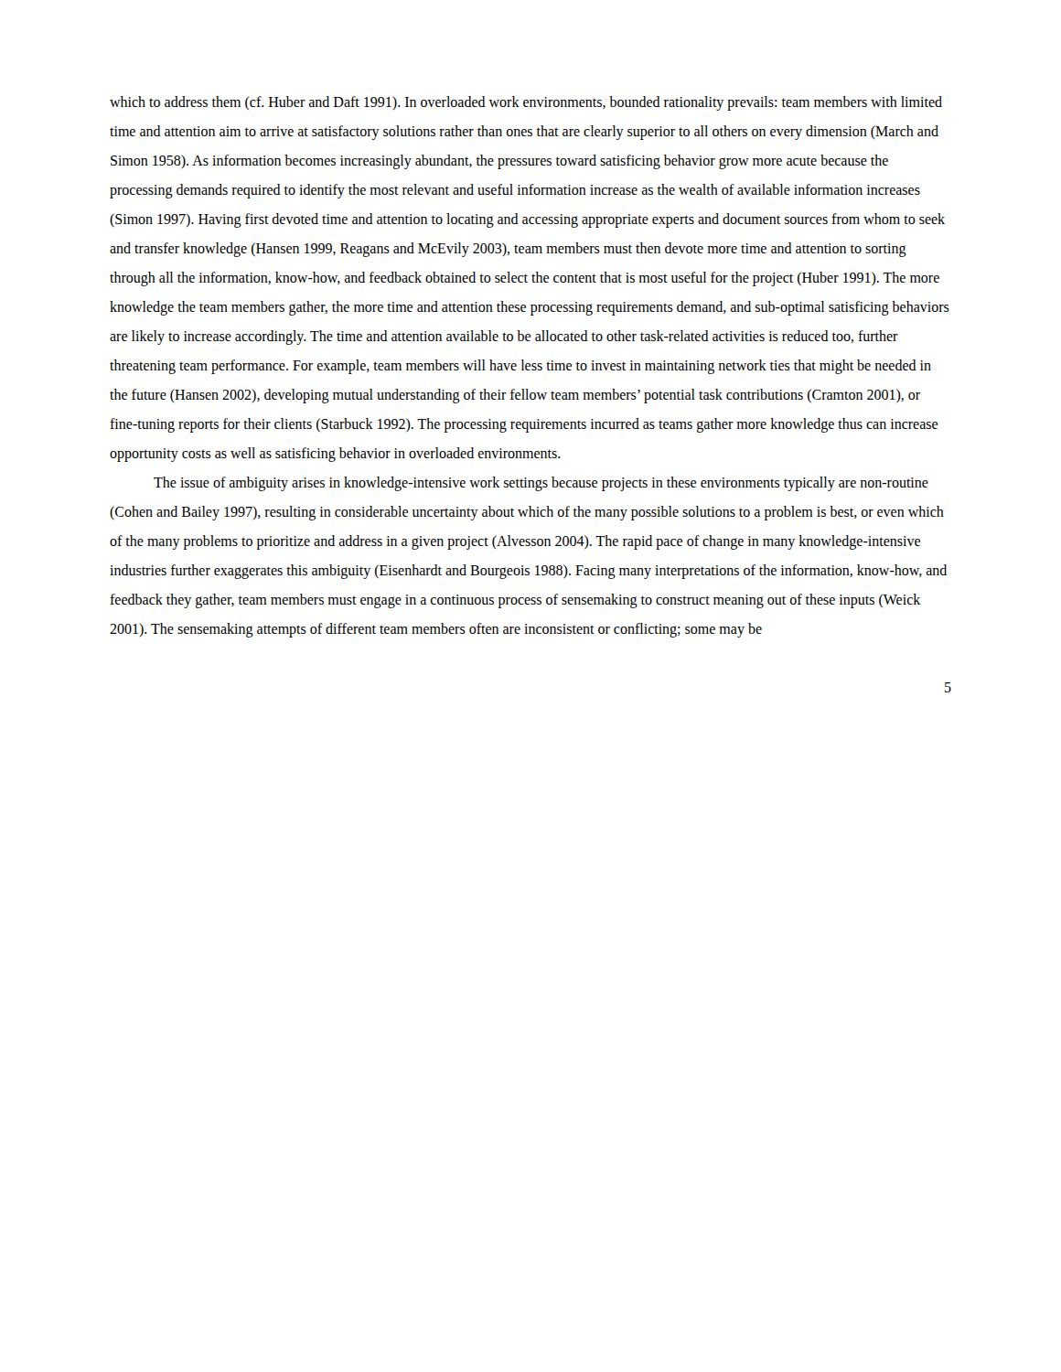which to address them (cf. Huber and Daft 1991). In overloaded work environments, bounded rationality prevails: team members with limited time and attention aim to arrive at satisfactory solutions rather than ones that are clearly superior to all others on every dimension (March and Simon 1958). As information becomes increasingly abundant, the pressures toward satisficing behavior grow more acute because the processing demands required to identify the most relevant and useful information increase as the wealth of available information increases (Simon 1997). Having first devoted time and attention to locating and accessing appropriate experts and document sources from whom to seek and transfer knowledge (Hansen 1999, Reagans and McEvily 2003), team members must then devote more time and attention to sorting through all the information, know-how, and feedback obtained to select the content that is most useful for the project (Huber 1991). The more knowledge the team members gather, the more time and attention these processing requirements demand, and sub-optimal satisficing behaviors are likely to increase accordingly. The time and attention available to be allocated to other task-related activities is reduced too, further threatening team performance. For example, team members will have less time to invest in maintaining network ties that might be needed in the future (Hansen 2002), developing mutual understanding of their fellow team members’ potential task contributions (Cramton 2001), or fine-tuning reports for their clients (Starbuck 1992). The processing requirements incurred as teams gather more knowledge thus can increase opportunity costs as well as satisficing behavior in overloaded environments.
The issue of ambiguity arises in knowledge-intensive work settings because projects in these environments typically are non-routine (Cohen and Bailey 1997), resulting in considerable uncertainty about which of the many possible solutions to a problem is best, or even which of the many problems to prioritize and address in a given project (Alvesson 2004). The rapid pace of change in many knowledge-intensive industries further exaggerates this ambiguity (Eisenhardt and Bourgeois 1988). Facing many interpretations of the information, know-how, and feedback they gather, team members must engage in a continuous process of sensemaking to construct meaning out of these inputs (Weick 2001). The sensemaking attempts of different team members often are inconsistent or conflicting; some may be
5